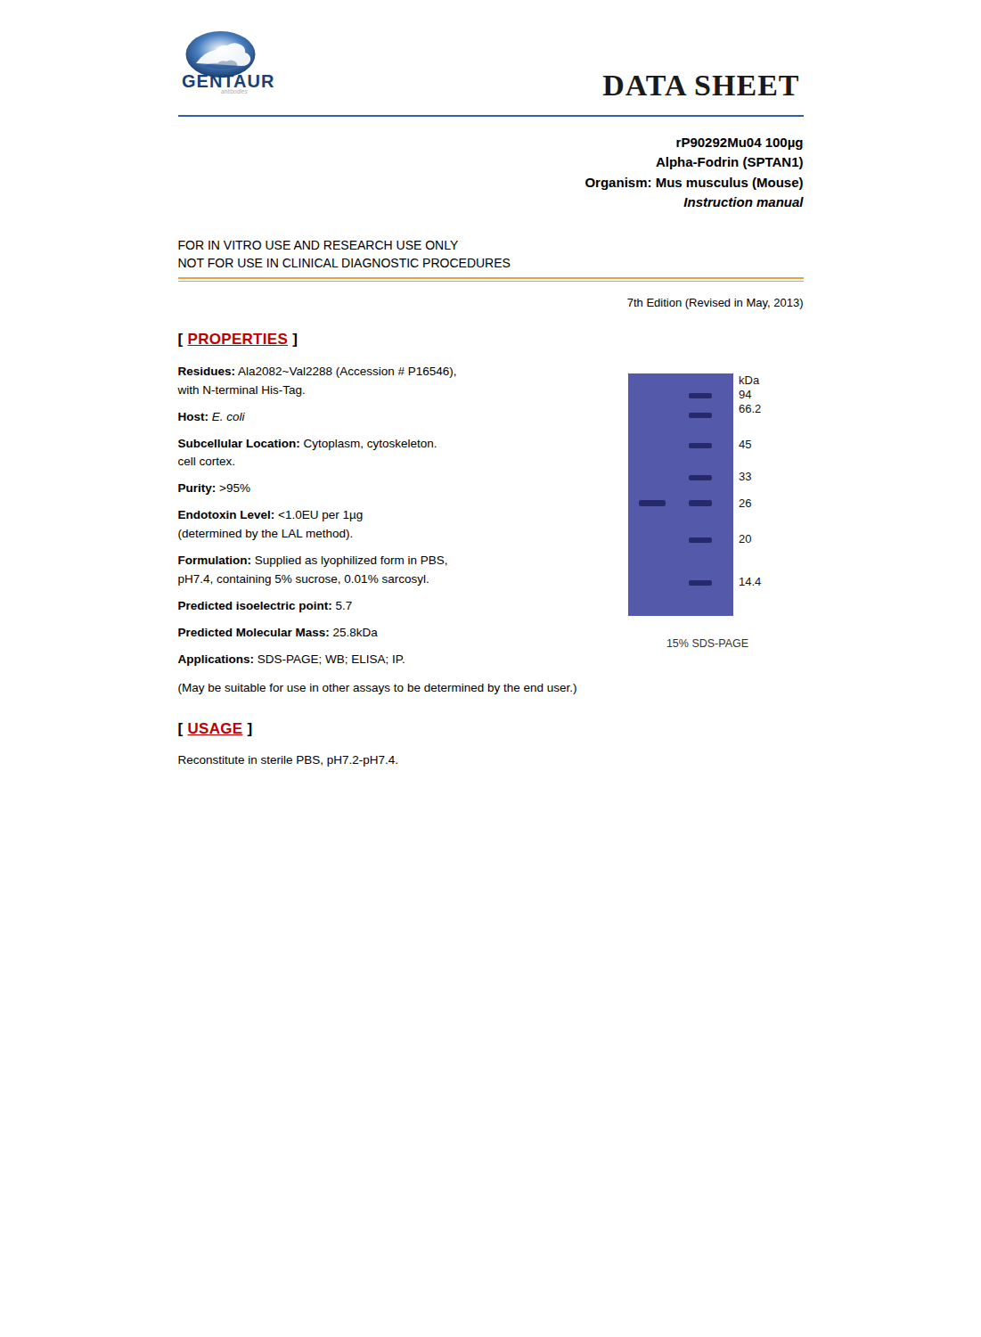DATA SHEET
rP90292Mu04 100µg
Alpha-Fodrin (SPTAN1)
Organism: Mus musculus (Mouse)
Instruction manual
FOR IN VITRO USE AND RESEARCH USE ONLY
NOT FOR USE IN CLINICAL DIAGNOSTIC PROCEDURES
7th Edition (Revised in May, 2013)
[ PROPERTIES ]
Residues: Ala2082~Val2288 (Accession # P16546),
with N-terminal His-Tag.
Host: E. coli
Subcellular Location: Cytoplasm, cytoskeleton.
cell cortex.
Purity: >95%
Endotoxin Level: <1.0EU per 1µg
(determined by the LAL method).
Formulation: Supplied as lyophilized form in PBS,
pH7.4, containing 5% sucrose, 0.01% sarcosyl.
Predicted isoelectric point: 5.7
Predicted Molecular Mass: 25.8kDa
Applications: SDS-PAGE; WB; ELISA; IP.
15% SDS-PAGE
(May be suitable for use in other assays to be determined by the end user.)
[ USAGE ]
Reconstitute in sterile PBS, pH7.2-pH7.4.